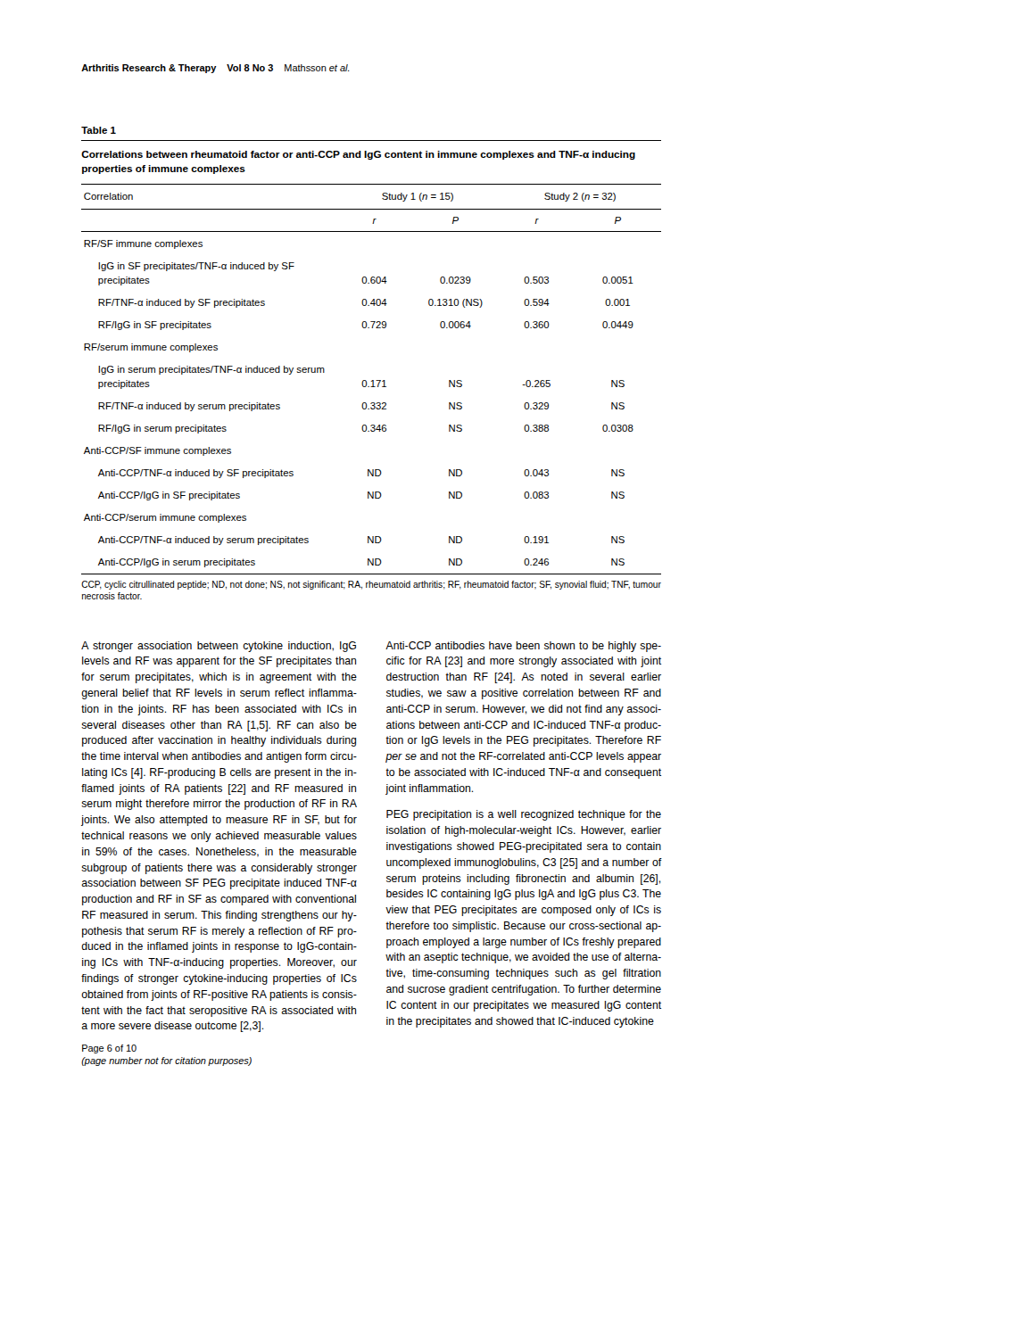Arthritis Research & Therapy Vol 8 No 3 Mathsson et al.
Table 1
Correlations between rheumatoid factor or anti-CCP and IgG content in immune complexes and TNF-α inducing properties of immune complexes
| Correlation | Study 1 ( n = 15) | Study 2 ( n = 32) |
| --- | --- | --- |
| | r | P | r | P |
| RF/SF immune complexes | | | | |
| IgG in SF precipitates/TNF-α induced by SF precipitates | 0.604 | 0.0239 | 0.503 | 0.0051 |
| RF/TNF-α induced by SF precipitates | 0.404 | 0.1310 (NS) | 0.594 | 0.001 |
| RF/IgG in SF precipitates | 0.729 | 0.0064 | 0.360 | 0.0449 |
| RF/serum immune complexes | | | | |
| IgG in serum precipitates/TNF-α induced by serum precipitates | 0.171 | NS | -0.265 | NS |
| RF/TNF-α induced by serum precipitates | 0.332 | NS | 0.329 | NS |
| RF/IgG in serum precipitates | 0.346 | NS | 0.388 | 0.0308 |
| Anti-CCP/SF immune complexes | | | | |
| Anti-CCP/TNF-α induced by SF precipitates | ND | ND | 0.043 | NS |
| Anti-CCP/IgG in SF precipitates | ND | ND | 0.083 | NS |
| Anti-CCP/serum immune complexes | | | | |
| Anti-CCP/TNF-α induced by serum precipitates | ND | ND | 0.191 | NS |
| Anti-CCP/IgG in serum precipitates | ND | ND | 0.246 | NS |
CCP, cyclic citrullinated peptide; ND, not done; NS, not significant; RA, rheumatoid arthritis; RF, rheumatoid factor; SF, synovial fluid; TNF, tumour necrosis factor.
A stronger association between cytokine induction, IgG levels and RF was apparent for the SF precipitates than for serum precipitates, which is in agreement with the general belief that RF levels in serum reflect inflammation in the joints. RF has been associated with ICs in several diseases other than RA [1,5]. RF can also be produced after vaccination in healthy individuals during the time interval when antibodies and antigen form circulating ICs [4]. RF-producing B cells are present in the inflamed joints of RA patients [22] and RF measured in serum might therefore mirror the production of RF in RA joints. We also attempted to measure RF in SF, but for technical reasons we only achieved measurable values in 59% of the cases. Nonetheless, in the measurable subgroup of patients there was a considerably stronger association between SF PEG precipitate induced TNF-α production and RF in SF as compared with conventional RF measured in serum. This finding strengthens our hypothesis that serum RF is merely a reflection of RF produced in the inflamed joints in response to IgG-containing ICs with TNF-α-inducing properties. Moreover, our findings of stronger cytokine-inducing properties of ICs obtained from joints of RF-positive RA patients is consistent with the fact that seropositive RA is associated with a more severe disease outcome [2,3].
Anti-CCP antibodies have been shown to be highly specific for RA [23] and more strongly associated with joint destruction than RF [24]. As noted in several earlier studies, we saw a positive correlation between RF and anti-CCP in serum. However, we did not find any associations between anti-CCP and IC-induced TNF-α production or IgG levels in the PEG precipitates. Therefore RF per se and not the RF-correlated anti-CCP levels appear to be associated with IC-induced TNF-α and consequent joint inflammation.
PEG precipitation is a well recognized technique for the isolation of high-molecular-weight ICs. However, earlier investigations showed PEG-precipitated sera to contain uncomplexed immunoglobulins, C3 [25] and a number of serum proteins including fibronectin and albumin [26], besides IC containing IgG plus IgA and IgG plus C3. The view that PEG precipitates are composed only of ICs is therefore too simplistic. Because our cross-sectional approach employed a large number of ICs freshly prepared with an aseptic technique, we avoided the use of alternative, time-consuming techniques such as gel filtration and sucrose gradient centrifugation. To further determine IC content in our precipitates we measured IgG content in the precipitates and showed that IC-induced cytokine
Page 6 of 10
(page number not for citation purposes)